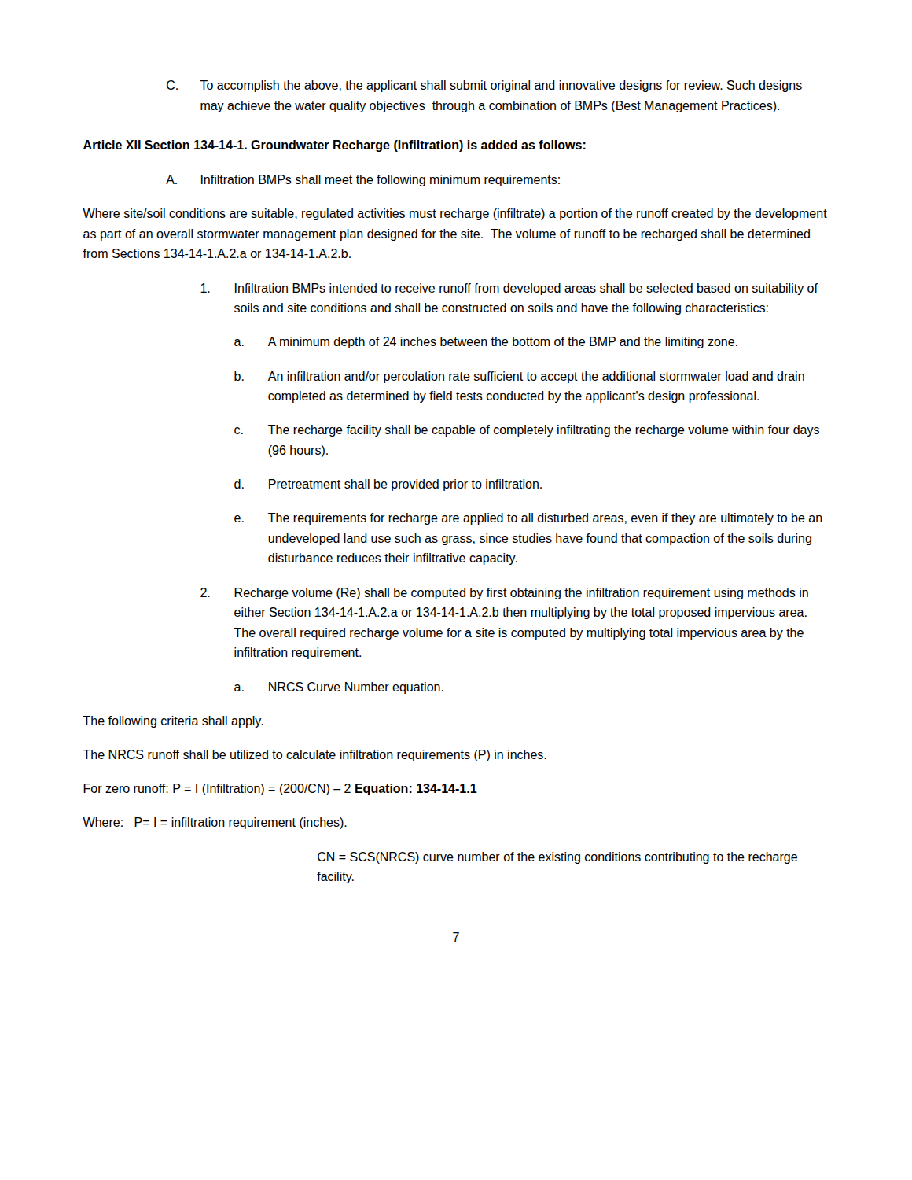C.
To accomplish the above, the applicant shall submit original and innovative designs for review. Such designs may achieve the water quality objectives through a combination of BMPs (Best Management Practices).
Article XII Section 134-14-1. Groundwater Recharge (Infiltration) is added as follows:
A.
Infiltration BMPs shall meet the following minimum requirements:
Where site/soil conditions are suitable, regulated activities must recharge (infiltrate) a portion of the runoff created by the development as part of an overall stormwater management plan designed for the site. The volume of runoff to be recharged shall be determined from Sections 134-14-1.A.2.a or 134-14-1.A.2.b.
1.
Infiltration BMPs intended to receive runoff from developed areas shall be selected based on suitability of soils and site conditions and shall be constructed on soils and have the following characteristics:
a.
A minimum depth of 24 inches between the bottom of the BMP and the limiting zone.
b.
An infiltration and/or percolation rate sufficient to accept the additional stormwater load and drain completed as determined by field tests conducted by the applicant's design professional.
c.
The recharge facility shall be capable of completely infiltrating the recharge volume within four days (96 hours).
d.
Pretreatment shall be provided prior to infiltration.
e.
The requirements for recharge are applied to all disturbed areas, even if they are ultimately to be an undeveloped land use such as grass, since studies have found that compaction of the soils during disturbance reduces their infiltrative capacity.
2.
Recharge volume (Re) shall be computed by first obtaining the infiltration requirement using methods in either Section 134-14-1.A.2.a or 134-14-1.A.2.b then multiplying by the total proposed impervious area. The overall required recharge volume for a site is computed by multiplying total impervious area by the infiltration requirement.
a.
NRCS Curve Number equation.
The following criteria shall apply.
The NRCS runoff shall be utilized to calculate infiltration requirements (P) in inches.
For zero runoff: P = I (Infiltration) = (200/CN) – 2 Equation: 134-14-1.1
Where: P= I = infiltration requirement (inches).
CN = SCS(NRCS) curve number of the existing conditions contributing to the recharge facility.
7